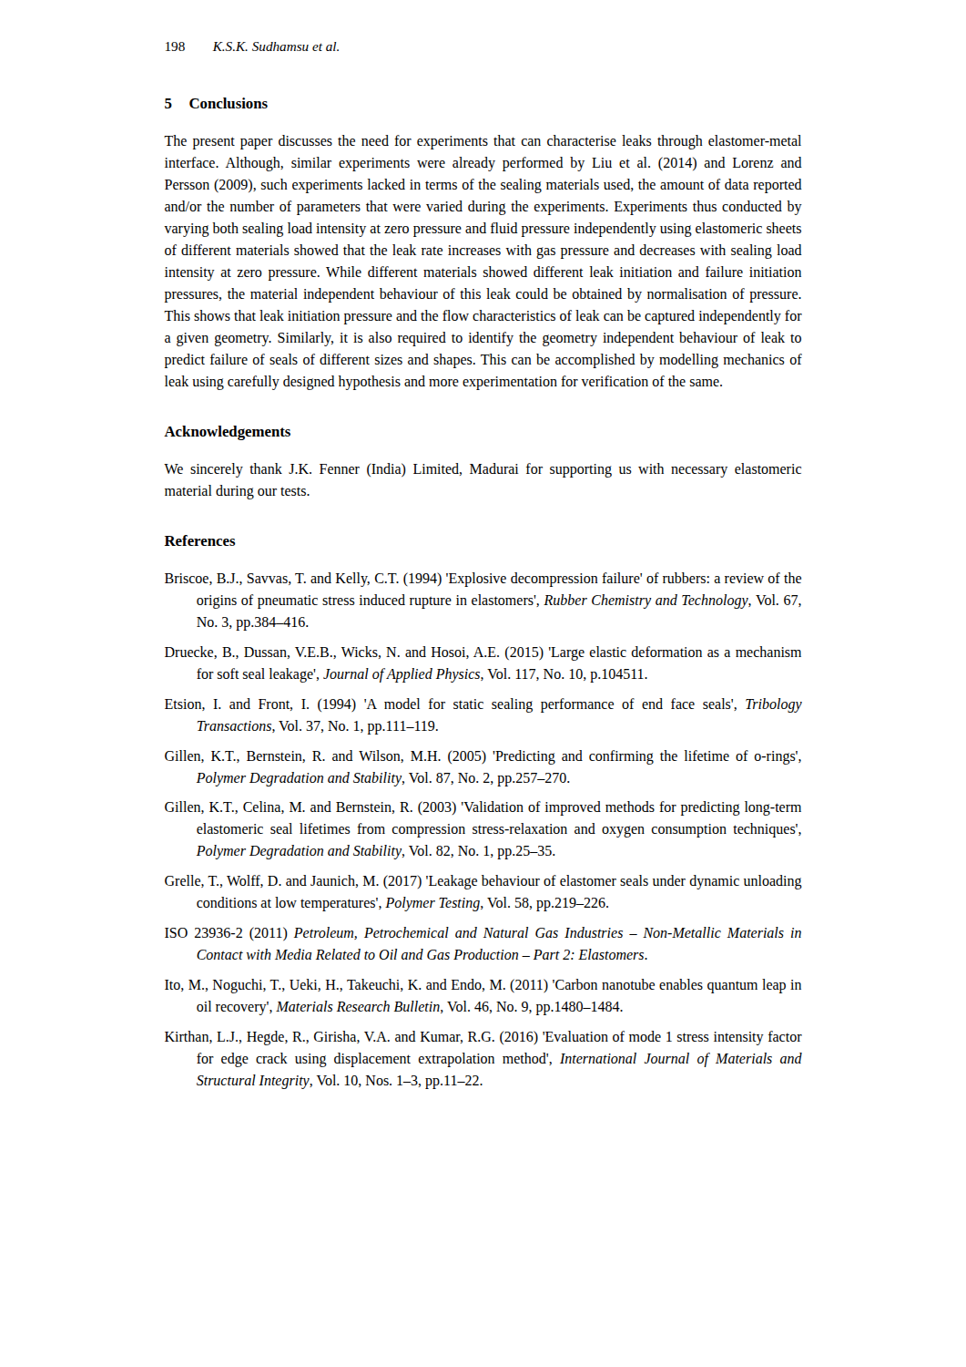198 K.S.K. Sudhamsu et al.
5 Conclusions
The present paper discusses the need for experiments that can characterise leaks through elastomer-metal interface. Although, similar experiments were already performed by Liu et al. (2014) and Lorenz and Persson (2009), such experiments lacked in terms of the sealing materials used, the amount of data reported and/or the number of parameters that were varied during the experiments. Experiments thus conducted by varying both sealing load intensity at zero pressure and fluid pressure independently using elastomeric sheets of different materials showed that the leak rate increases with gas pressure and decreases with sealing load intensity at zero pressure. While different materials showed different leak initiation and failure initiation pressures, the material independent behaviour of this leak could be obtained by normalisation of pressure. This shows that leak initiation pressure and the flow characteristics of leak can be captured independently for a given geometry. Similarly, it is also required to identify the geometry independent behaviour of leak to predict failure of seals of different sizes and shapes. This can be accomplished by modelling mechanics of leak using carefully designed hypothesis and more experimentation for verification of the same.
Acknowledgements
We sincerely thank J.K. Fenner (India) Limited, Madurai for supporting us with necessary elastomeric material during our tests.
References
Briscoe, B.J., Savvas, T. and Kelly, C.T. (1994) 'Explosive decompression failure' of rubbers: a review of the origins of pneumatic stress induced rupture in elastomers', Rubber Chemistry and Technology, Vol. 67, No. 3, pp.384–416.
Druecke, B., Dussan, V.E.B., Wicks, N. and Hosoi, A.E. (2015) 'Large elastic deformation as a mechanism for soft seal leakage', Journal of Applied Physics, Vol. 117, No. 10, p.104511.
Etsion, I. and Front, I. (1994) 'A model for static sealing performance of end face seals', Tribology Transactions, Vol. 37, No. 1, pp.111–119.
Gillen, K.T., Bernstein, R. and Wilson, M.H. (2005) 'Predicting and confirming the lifetime of o-rings', Polymer Degradation and Stability, Vol. 87, No. 2, pp.257–270.
Gillen, K.T., Celina, M. and Bernstein, R. (2003) 'Validation of improved methods for predicting long-term elastomeric seal lifetimes from compression stress-relaxation and oxygen consumption techniques', Polymer Degradation and Stability, Vol. 82, No. 1, pp.25–35.
Grelle, T., Wolff, D. and Jaunich, M. (2017) 'Leakage behaviour of elastomer seals under dynamic unloading conditions at low temperatures', Polymer Testing, Vol. 58, pp.219–226.
ISO 23936-2 (2011) Petroleum, Petrochemical and Natural Gas Industries – Non-Metallic Materials in Contact with Media Related to Oil and Gas Production – Part 2: Elastomers.
Ito, M., Noguchi, T., Ueki, H., Takeuchi, K. and Endo, M. (2011) 'Carbon nanotube enables quantum leap in oil recovery', Materials Research Bulletin, Vol. 46, No. 9, pp.1480–1484.
Kirthan, L.J., Hegde, R., Girisha, V.A. and Kumar, R.G. (2016) 'Evaluation of mode 1 stress intensity factor for edge crack using displacement extrapolation method', International Journal of Materials and Structural Integrity, Vol. 10, Nos. 1–3, pp.11–22.